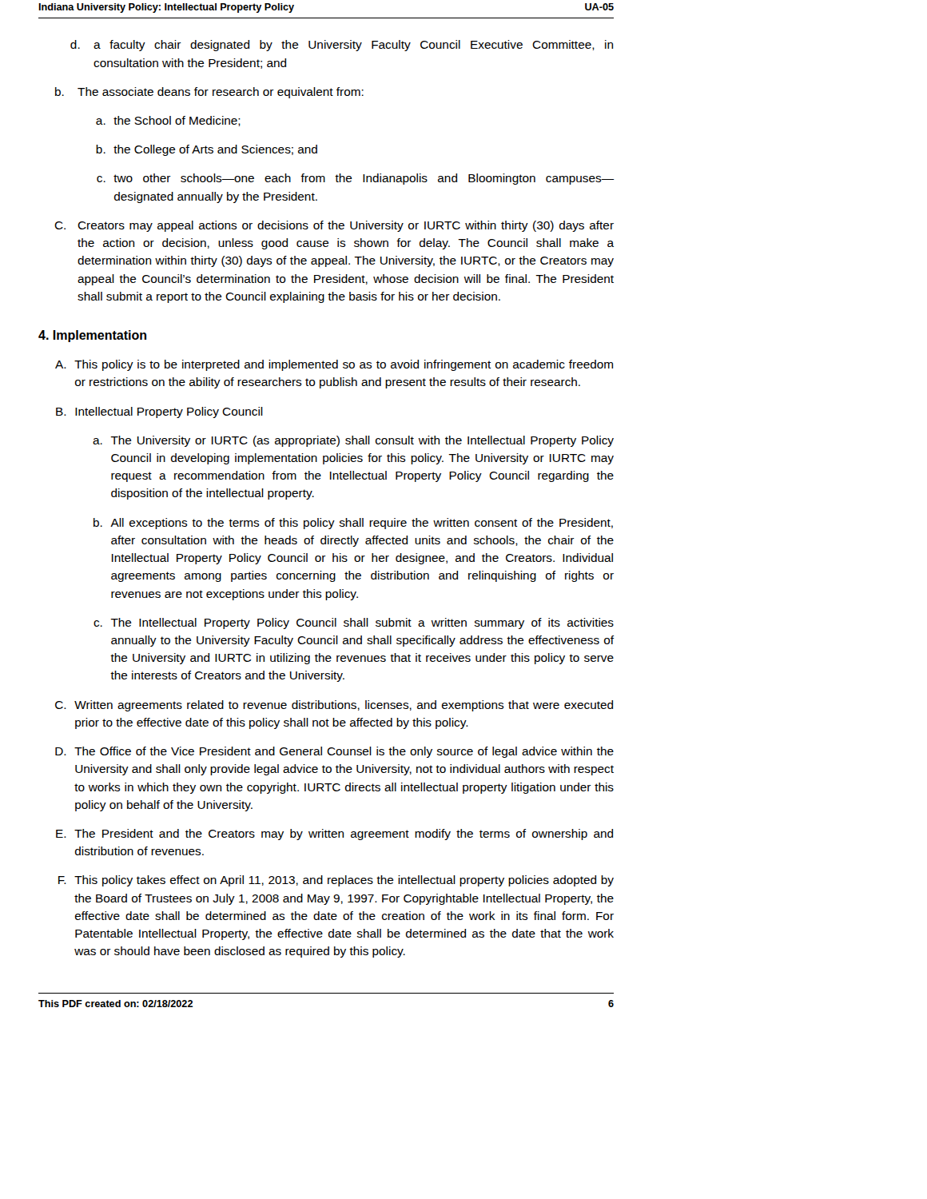Indiana University Policy: Intellectual Property Policy UA-05
a faculty chair designated by the University Faculty Council Executive Committee, in consultation with the President; and
The associate deans for research or equivalent from:
the School of Medicine;
the College of Arts and Sciences; and
two other schools—one each from the Indianapolis and Bloomington campuses—designated annually by the President.
Creators may appeal actions or decisions of the University or IURTC within thirty (30) days after the action or decision, unless good cause is shown for delay. The Council shall make a determination within thirty (30) days of the appeal. The University, the IURTC, or the Creators may appeal the Council’s determination to the President, whose decision will be final. The President shall submit a report to the Council explaining the basis for his or her decision.
4. Implementation
This policy is to be interpreted and implemented so as to avoid infringement on academic freedom or restrictions on the ability of researchers to publish and present the results of their research.
Intellectual Property Policy Council
The University or IURTC (as appropriate) shall consult with the Intellectual Property Policy Council in developing implementation policies for this policy. The University or IURTC may request a recommendation from the Intellectual Property Policy Council regarding the disposition of the intellectual property.
All exceptions to the terms of this policy shall require the written consent of the President, after consultation with the heads of directly affected units and schools, the chair of the Intellectual Property Policy Council or his or her designee, and the Creators. Individual agreements among parties concerning the distribution and relinquishing of rights or revenues are not exceptions under this policy.
The Intellectual Property Policy Council shall submit a written summary of its activities annually to the University Faculty Council and shall specifically address the effectiveness of the University and IURTC in utilizing the revenues that it receives under this policy to serve the interests of Creators and the University.
Written agreements related to revenue distributions, licenses, and exemptions that were executed prior to the effective date of this policy shall not be affected by this policy.
The Office of the Vice President and General Counsel is the only source of legal advice within the University and shall only provide legal advice to the University, not to individual authors with respect to works in which they own the copyright. IURTC directs all intellectual property litigation under this policy on behalf of the University.
The President and the Creators may by written agreement modify the terms of ownership and distribution of revenues.
This policy takes effect on April 11, 2013, and replaces the intellectual property policies adopted by the Board of Trustees on July 1, 2008 and May 9, 1997. For Copyrightable Intellectual Property, the effective date shall be determined as the date of the creation of the work in its final form. For Patentable Intellectual Property, the effective date shall be determined as the date that the work was or should have been disclosed as required by this policy.
This PDF created on: 02/18/2022 6